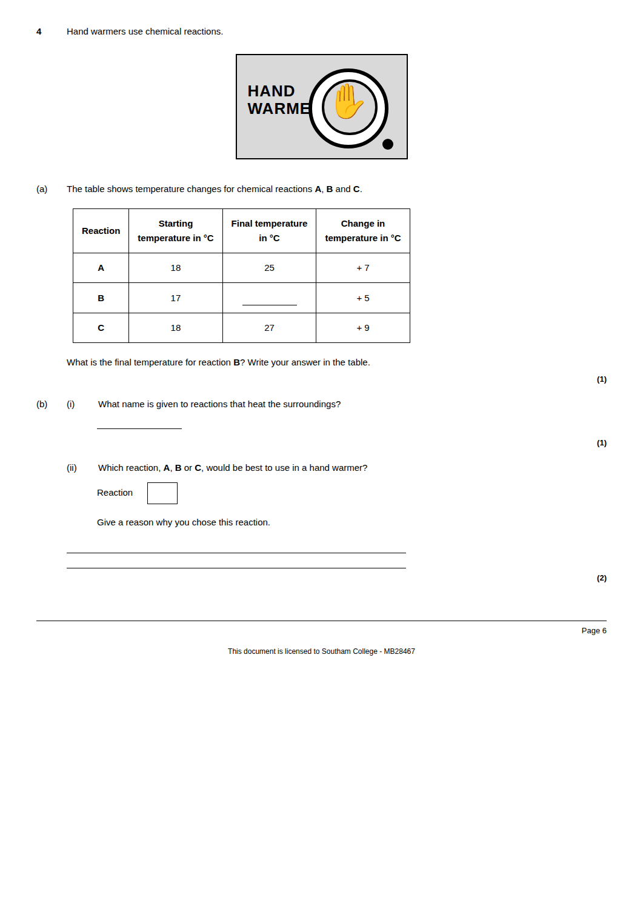4
Hand warmers use chemical reactions.
HAND
WARMER
✋
(a)
The table shows temperature changes for chemical reactions A, B and C.
| Reaction | Starting temperature in °C | Final temperature in °C | Change in temperature in °C |
| --- | --- | --- | --- |
| A | 18 | 25 | + 7 |
| B | 17 | | + 5 |
| C | 18 | 27 | + 9 |
What is the final temperature for reaction B? Write your answer in the table.
(1)
(b)
(i)
What name is given to reactions that heat the surroundings?
(1)
(ii)
Which reaction, A, B or C, would be best to use in a hand warmer?
Reaction
Give a reason why you chose this reaction.
(2)
Page 6
This document is licensed to Southam College - MB28467